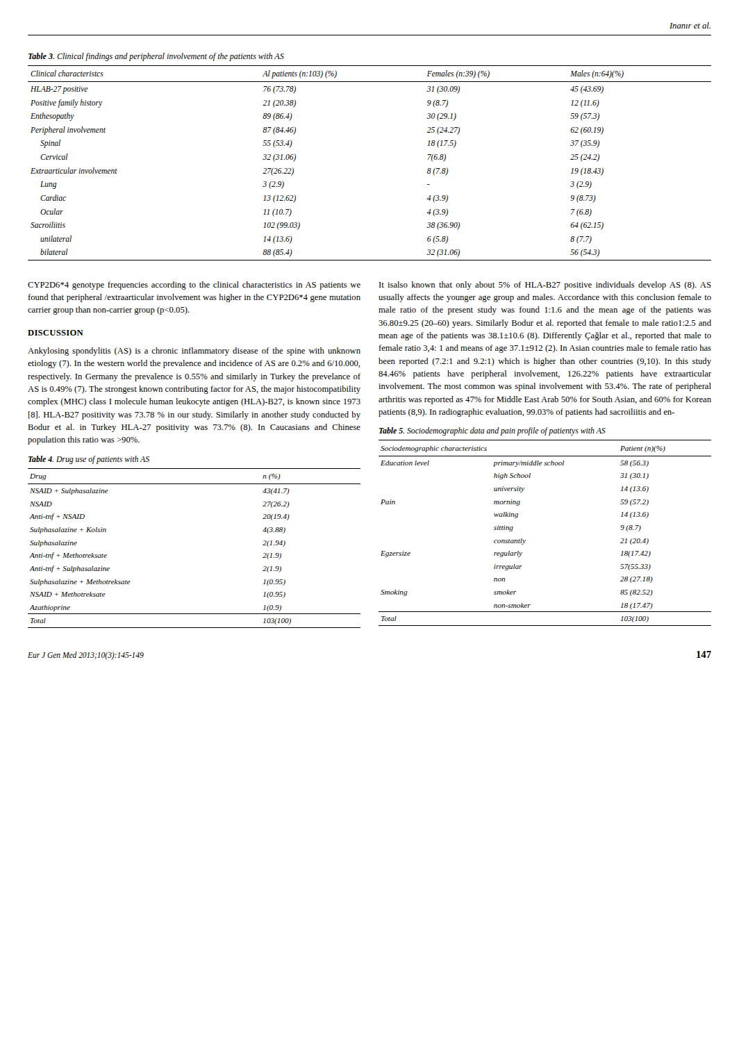Inanır et al.
Table 3. Clinical findings and peripheral involvement of the patients with AS
| Clinical characteristcs | Al patients (n:103) (%) | Females (n:39) (%) | Males (n:64)(%) |
| --- | --- | --- | --- |
| HLAB-27 positive | 76 (73.78) | 31 (30.09) | 45 (43.69) |
| Positive family history | 21 (20.38) | 9 (8.7) | 12 (11.6) |
| Enthesopathy | 89 (86.4) | 30 (29.1) | 59 (57.3) |
| Peripheral involvement | 87 (84.46) | 25 (24.27) | 62 (60.19) |
| Spinal | 55 (53.4) | 18 (17.5) | 37 (35.9) |
| Cervical | 32 (31.06) | 7(6.8) | 25 (24.2) |
| Extraarticular involvement | 27(26.22) | 8 (7.8) | 19 (18.43) |
| Lung | 3 (2.9) | - | 3 (2.9) |
| Cardiac | 13 (12.62) | 4 (3.9) | 9 (8.73) |
| Ocular | 11 (10.7) | 4 (3.9) | 7 (6.8) |
| Sacroiliitis | 102 (99.03) | 38 (36.90) | 64 (62.15) |
| unilateral | 14 (13.6) | 6 (5.8) | 8 (7.7) |
| bilateral | 88 (85.4) | 32 (31.06) | 56 (54.3) |
CYP2D6*4 genotype frequencies according to the clinical characteristics in AS patients we found that peripheral /extraarticular involvement was higher in the CYP2D6*4 gene mutation carrier group than non-carrier group (p<0.05).
DISCUSSION
Ankylosing spondylitis (AS) is a chronic inflammatory disease of the spine with unknown etiology (7). In the western world the prevalence and incidence of AS are 0.2% and 6/10.000, respectively. In Germany the prevalence is 0.55% and similarly in Turkey the prevelance of AS is 0.49% (7). The strongest known contributing factor for AS, the major histocompatibility complex (MHC) class I molecule human leukocyte antigen (HLA)-B27, is known since 1973 [8]. HLA-B27 positivity was 73.78 % in our study. Similarly in another study conducted by Bodur et al. in Turkey HLA-27 positivity was 73.7% (8). In Caucasians and Chinese population this ratio was >90%.
Table 4. Drug use of patients with AS
| Drug | n (%) |
| --- | --- |
| NSAID + Sulphasalazine | 43(41.7) |
| NSAID | 27(26.2) |
| Anti-tnf + NSAID | 20(19.4) |
| Sulphasalazine + Kolsin | 4(3.88) |
| Sulphasalazine | 2(1.94) |
| Anti-tnf + Methotreksate | 2(1.9) |
| Anti-tnf + Sulphasalazine | 2(1.9) |
| Sulphasalazine + Methotreksate | 1(0.95) |
| NSAID + Methotreksate | 1(0.95) |
| Azathioprine | 1(0.9) |
| Total | 103(100) |
It isalso known that only about 5% of HLA-B27 positive individuals develop AS (8). AS usually affects the younger age group and males. Accordance with this conclusion female to male ratio of the present study was found 1:1.6 and the mean age of the patients was 36.80±9.25 (20–60) years. Similarly Bodur et al. reported that female to male ratio1:2.5 and mean age of the patients was 38.1±10.6 (8). Differently Çağlar et al., reported that male to female ratio 3,4: 1 and means of age 37.1±912 (2). In Asian countries male to female ratio has been reported (7.2:1 and 9.2:1) which is higher than other countries (9,10). In this study 84.46% patients have peripheral involvement, 126.22% patients have extraarticular involvement. The most common was spinal involvement with 53.4%. The rate of peripheral arthritis was reported as 47% for Middle East Arab 50% for South Asian, and 60% for Korean patients (8,9). In radiographic evaluation, 99.03% of patients had sacroiliitis and en-
Table 5. Sociodemographic data and pain profile of patientys with AS
| Sociodemographic characteristics | Patient (n)(%) |
| --- | --- |
| Education level | primary/middle school | 58 (56.3) |
| | high School | 31 (30.1) |
| | university | 14 (13.6) |
| Pain | morning | 59 (57.2) |
| | walking | 14 (13.6) |
| | sitting | 9 (8.7) |
| | constantly | 21 (20.4) |
| Egzersize | regularly | 18(17.42) |
| | irregular | 57(55.33) |
| | non | 28 (27.18) |
| Smoking | smoker | 85 (82.52) |
| | non-smoker | 18 (17.47) |
| Total | | 103(100) |
Eur J Gen Med 2013;10(3):145-149
147